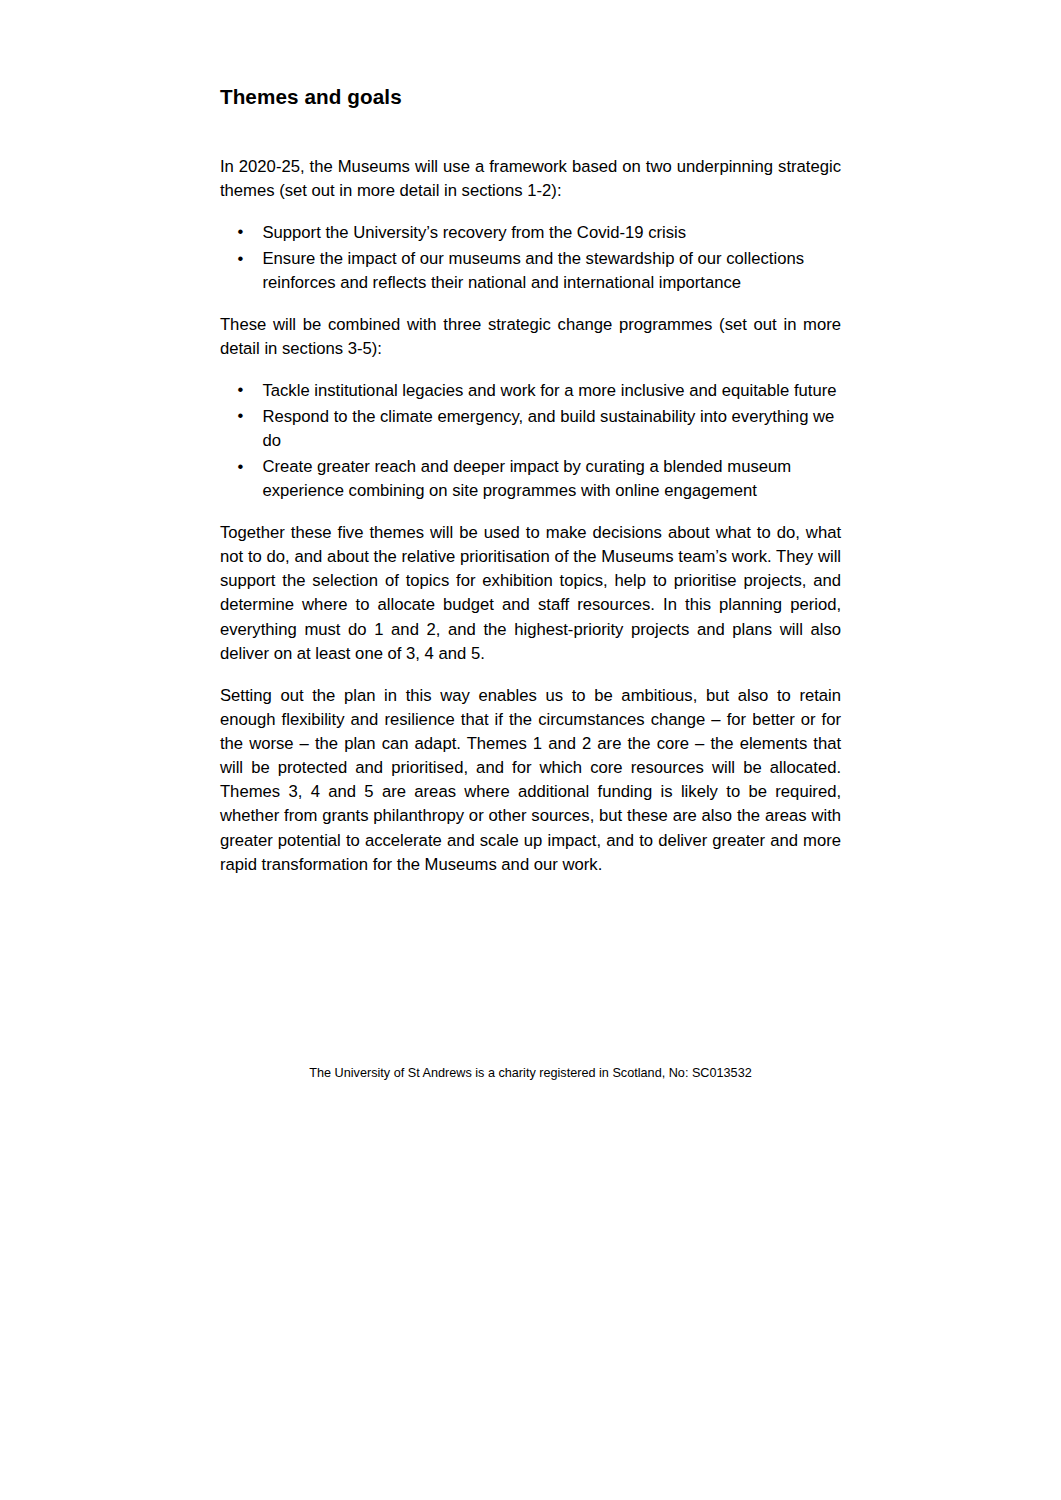Themes and goals
In 2020-25, the Museums will use a framework based on two underpinning strategic themes (set out in more detail in sections 1-2):
Support the University’s recovery from the Covid-19 crisis
Ensure the impact of our museums and the stewardship of our collections reinforces and reflects their national and international importance
These will be combined with three strategic change programmes (set out in more detail in sections 3-5):
Tackle institutional legacies and work for a more inclusive and equitable future
Respond to the climate emergency, and build sustainability into everything we do
Create greater reach and deeper impact by curating a blended museum experience combining on site programmes with online engagement
Together these five themes will be used to make decisions about what to do, what not to do, and about the relative prioritisation of the Museums team’s work. They will support the selection of topics for exhibition topics, help to prioritise projects, and determine where to allocate budget and staff resources. In this planning period, everything must do 1 and 2, and the highest-priority projects and plans will also deliver on at least one of 3, 4 and 5.
Setting out the plan in this way enables us to be ambitious, but also to retain enough flexibility and resilience that if the circumstances change – for better or for the worse – the plan can adapt. Themes 1 and 2 are the core – the elements that will be protected and prioritised, and for which core resources will be allocated. Themes 3, 4 and 5 are areas where additional funding is likely to be required, whether from grants philanthropy or other sources, but these are also the areas with greater potential to accelerate and scale up impact, and to deliver greater and more rapid transformation for the Museums and our work.
The University of St Andrews is a charity registered in Scotland, No: SC013532